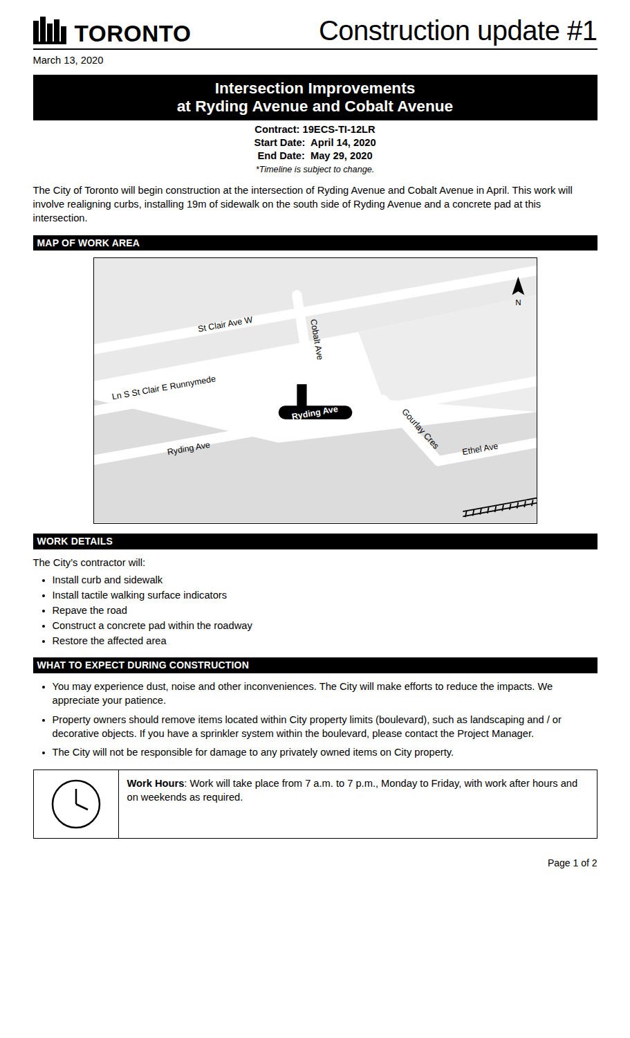TORONTO
Construction update #1
March 13, 2020
Intersection Improvements
at Ryding Avenue and Cobalt Avenue
Contract: 19ECS-TI-12LR
Start Date: April 14, 2020
End Date: May 29, 2020
*Timeline is subject to change.
The City of Toronto will begin construction at the intersection of Ryding Avenue and Cobalt Avenue in April. This work will involve realigning curbs, installing 19m of sidewalk on the south side of Ryding Avenue and a concrete pad at this intersection.
MAP OF WORK AREA
N St Clair Ave W Ln S St Clair E Runnymede Cobalt Ave Ryding Ave Gourlay Cres Ethel Ave Ryding Ave
WORK DETAILS
The City’s contractor will:
Install curb and sidewalk
Install tactile walking surface indicators
Repave the road
Construct a concrete pad within the roadway
Restore the affected area
WHAT TO EXPECT DURING CONSTRUCTION
You may experience dust, noise and other inconveniences. The City will make efforts to reduce the impacts. We appreciate your patience.
Property owners should remove items located within City property limits (boulevard), such as landscaping and / or decorative objects. If you have a sprinkler system within the boulevard, please contact the Project Manager.
The City will not be responsible for damage to any privately owned items on City property.
Work Hours: Work will take place from 7 a.m. to 7 p.m., Monday to Friday, with work after hours and on weekends as required.
Page 1 of 2